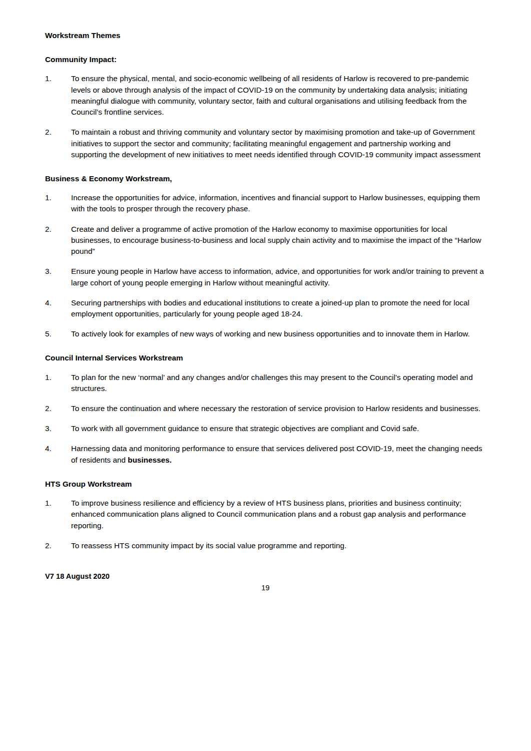Workstream Themes
Community Impact:
To ensure the physical, mental, and socio-economic wellbeing of all residents of Harlow is recovered to pre-pandemic levels or above through analysis of the impact of COVID-19 on the community by undertaking data analysis; initiating meaningful dialogue with community, voluntary sector, faith and cultural organisations and utilising feedback from the Council’s frontline services.
To maintain a robust and thriving community and voluntary sector by maximising promotion and take-up of Government initiatives to support the sector and community; facilitating meaningful engagement and partnership working and supporting the development of new initiatives to meet needs identified through COVID-19 community impact assessment
Business & Economy Workstream,
Increase the opportunities for advice, information, incentives and financial support to Harlow businesses, equipping them with the tools to prosper through the recovery phase.
Create and deliver a programme of active promotion of the Harlow economy to maximise opportunities for local businesses, to encourage business-to-business and local supply chain activity and to maximise the impact of the “Harlow pound”
Ensure young people in Harlow have access to information, advice, and opportunities for work and/or training to prevent a large cohort of young people emerging in Harlow without meaningful activity.
Securing partnerships with bodies and educational institutions to create a joined-up plan to promote the need for local employment opportunities, particularly for young people aged 18-24.
To actively look for examples of new ways of working and new business opportunities and to innovate them in Harlow.
Council Internal Services Workstream
To plan for the new ‘normal’ and any changes and/or challenges this may present to the Council’s operating model and structures.
To ensure the continuation and where necessary the restoration of service provision to Harlow residents and businesses.
To work with all government guidance to ensure that strategic objectives are compliant and Covid safe.
Harnessing data and monitoring performance to ensure that services delivered post COVID-19, meet the changing needs of residents and businesses.
HTS Group Workstream
To improve business resilience and efficiency by a review of HTS business plans, priorities and business continuity; enhanced communication plans aligned to Council communication plans and a robust gap analysis and performance reporting.
To reassess HTS community impact by its social value programme and reporting.
V7 18 August 2020
19